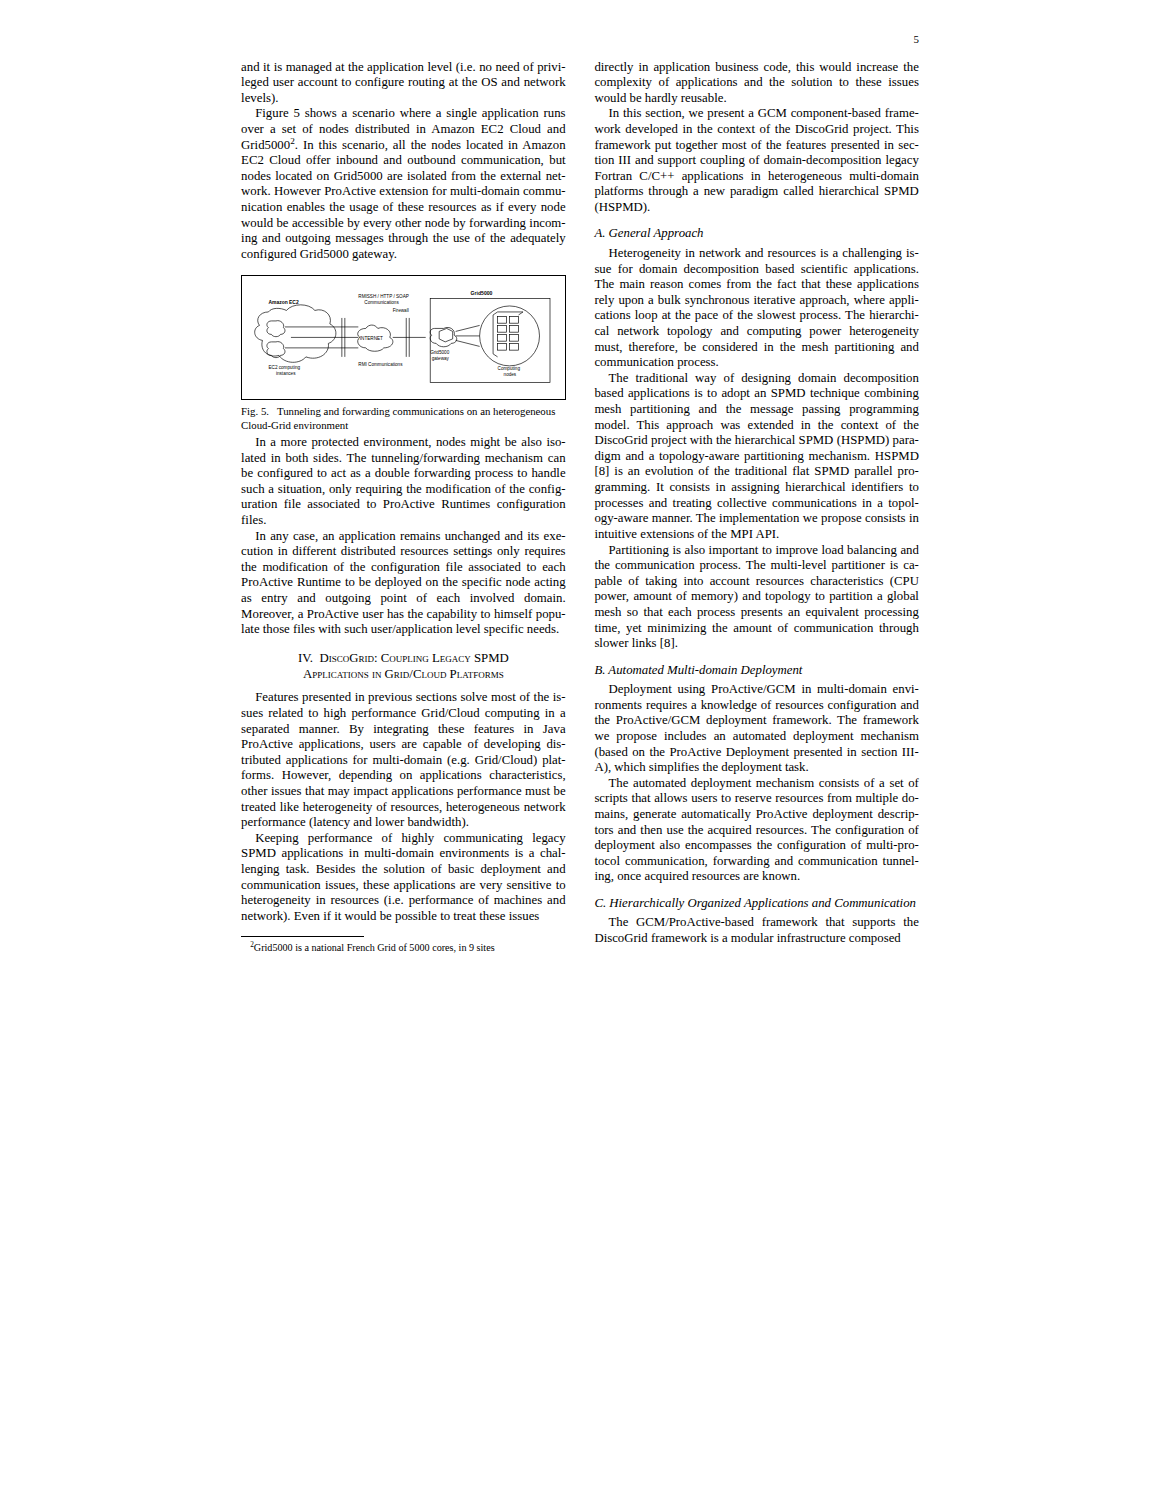5
and it is managed at the application level (i.e. no need of privileged user account to configure routing at the OS and network levels).
Figure 5 shows a scenario where a single application runs over a set of nodes distributed in Amazon EC2 Cloud and Grid50002. In this scenario, all the nodes located in Amazon EC2 Cloud offer inbound and outbound communication, but nodes located on Grid5000 are isolated from the external network. However ProActive extension for multi-domain communication enables the usage of these resources as if every node would be accessible by every other node by forwarding incoming and outgoing messages through the use of the adequately configured Grid5000 gateway.
Amazon EC2 RMISSH / HTTP / SOAP Communications Firewall INTERNET EC2 computing instances RMI Communications Grid5000 Grid5000 gateway Computing nodes
Fig. 5. Tunneling and forwarding communications on an heterogeneous Cloud-Grid environment
In a more protected environment, nodes might be also isolated in both sides. The tunneling/forwarding mechanism can be configured to act as a double forwarding process to handle such a situation, only requiring the modification of the configuration file associated to ProActive Runtimes configuration files.
In any case, an application remains unchanged and its execution in different distributed resources settings only requires the modification of the configuration file associated to each ProActive Runtime to be deployed on the specific node acting as entry and outgoing point of each involved domain. Moreover, a ProActive user has the capability to himself populate those files with such user/application level specific needs.
IV. DiscoGrid: Coupling Legacy SPMD
Applications in Grid/Cloud Platforms
Features presented in previous sections solve most of the issues related to high performance Grid/Cloud computing in a separated manner. By integrating these features in Java ProActive applications, users are capable of developing distributed applications for multi-domain (e.g. Grid/Cloud) platforms. However, depending on applications characteristics, other issues that may impact applications performance must be treated like heterogeneity of resources, heterogeneous network performance (latency and lower bandwidth).
Keeping performance of highly communicating legacy SPMD applications in multi-domain environments is a challenging task. Besides the solution of basic deployment and communication issues, these applications are very sensitive to heterogeneity in resources (i.e. performance of machines and network). Even if it would be possible to treat these issues
2Grid5000 is a national French Grid of 5000 cores, in 9 sites
directly in application business code, this would increase the complexity of applications and the solution to these issues would be hardly reusable.
In this section, we present a GCM component-based framework developed in the context of the DiscoGrid project. This framework put together most of the features presented in section III and support coupling of domain-decomposition legacy Fortran C/C++ applications in heterogeneous multi-domain platforms through a new paradigm called hierarchical SPMD (HSPMD).
A. General Approach
Heterogeneity in network and resources is a challenging issue for domain decomposition based scientific applications. The main reason comes from the fact that these applications rely upon a bulk synchronous iterative approach, where applications loop at the pace of the slowest process. The hierarchical network topology and computing power heterogeneity must, therefore, be considered in the mesh partitioning and communication process.
The traditional way of designing domain decomposition based applications is to adopt an SPMD technique combining mesh partitioning and the message passing programming model. This approach was extended in the context of the DiscoGrid project with the hierarchical SPMD (HSPMD) paradigm and a topology-aware partitioning mechanism. HSPMD [8] is an evolution of the traditional flat SPMD parallel programming. It consists in assigning hierarchical identifiers to processes and treating collective communications in a topology-aware manner. The implementation we propose consists in intuitive extensions of the MPI API.
Partitioning is also important to improve load balancing and the communication process. The multi-level partitioner is capable of taking into account resources characteristics (CPU power, amount of memory) and topology to partition a global mesh so that each process presents an equivalent processing time, yet minimizing the amount of communication through slower links [8].
B. Automated Multi-domain Deployment
Deployment using ProActive/GCM in multi-domain environments requires a knowledge of resources configuration and the ProActive/GCM deployment framework. The framework we propose includes an automated deployment mechanism (based on the ProActive Deployment presented in section III-A), which simplifies the deployment task.
The automated deployment mechanism consists of a set of scripts that allows users to reserve resources from multiple domains, generate automatically ProActive deployment descriptors and then use the acquired resources. The configuration of deployment also encompasses the configuration of multi-protocol communication, forwarding and communication tunneling, once acquired resources are known.
C. Hierarchically Organized Applications and Communication
The GCM/ProActive-based framework that supports the DiscoGrid framework is a modular infrastructure composed